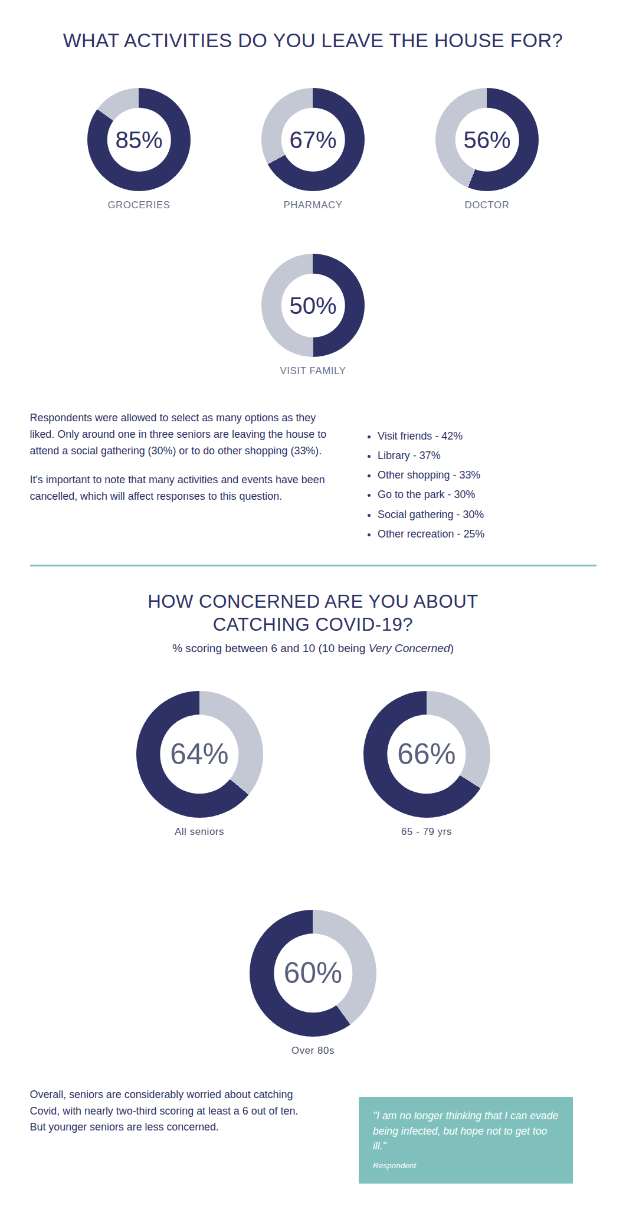WHAT ACTIVITIES DO YOU LEAVE THE HOUSE FOR?
85%
GROCERIES
67%
PHARMACY
56%
DOCTOR
50%
VISIT FAMILY
Respondents were allowed to select as many options as they liked. Only around one in three seniors are leaving the house to attend a social gathering (30%) or to do other shopping (33%).
It's important to note that many activities and events have been cancelled, which will affect responses to this question.
Visit friends - 42%
Library - 37%
Other shopping - 33%
Go to the park - 30%
Social gathering - 30%
Other recreation - 25%
HOW CONCERNED ARE YOU ABOUT
CATCHING COVID-19?
% scoring between 6 and 10 (10 being Very Concerned)
64%
All seniors
66%
65 - 79 yrs
60%
Over 80s
Overall, seniors are considerably worried about catching Covid, with nearly two-third scoring at least a 6 out of ten. But younger seniors are less concerned.
"I am no longer thinking that I can evade being infected, but hope not to get too ill." Respondent